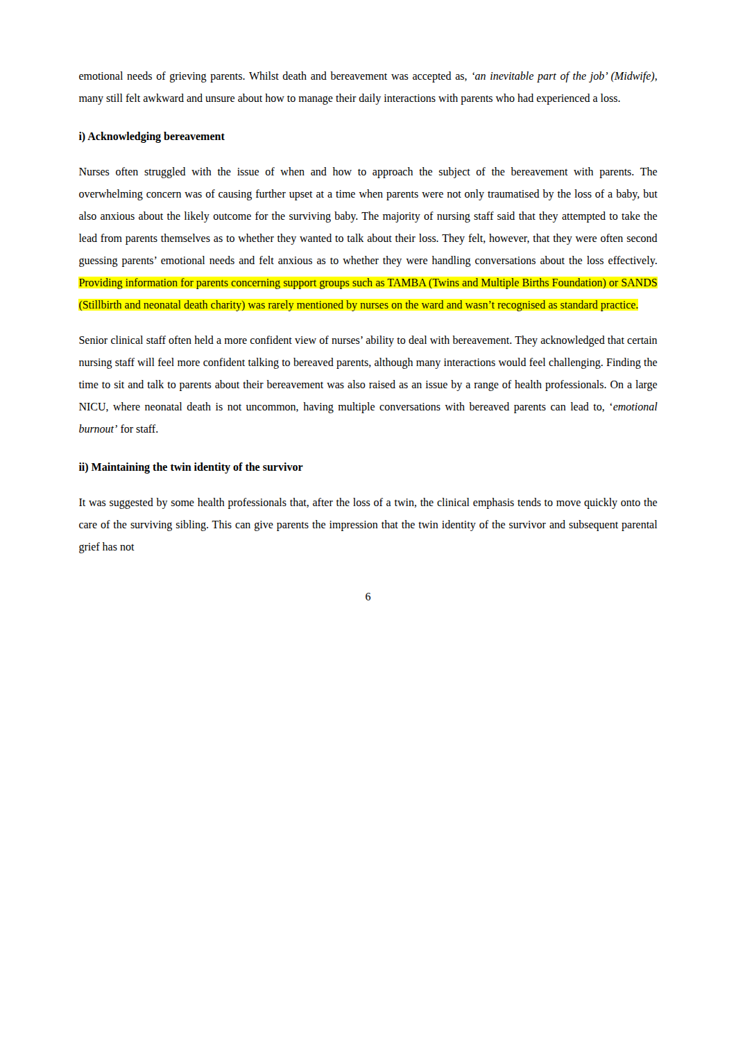emotional needs of grieving parents. Whilst death and bereavement was accepted as, ‘an inevitable part of the job’ (Midwife), many still felt awkward and unsure about how to manage their daily interactions with parents who had experienced a loss.
i) Acknowledging bereavement
Nurses often struggled with the issue of when and how to approach the subject of the bereavement with parents. The overwhelming concern was of causing further upset at a time when parents were not only traumatised by the loss of a baby, but also anxious about the likely outcome for the surviving baby. The majority of nursing staff said that they attempted to take the lead from parents themselves as to whether they wanted to talk about their loss. They felt, however, that they were often second guessing parents’ emotional needs and felt anxious as to whether they were handling conversations about the loss effectively. Providing information for parents concerning support groups such as TAMBA (Twins and Multiple Births Foundation) or SANDS (Stillbirth and neonatal death charity) was rarely mentioned by nurses on the ward and wasn’t recognised as standard practice.
Senior clinical staff often held a more confident view of nurses’ ability to deal with bereavement. They acknowledged that certain nursing staff will feel more confident talking to bereaved parents, although many interactions would feel challenging. Finding the time to sit and talk to parents about their bereavement was also raised as an issue by a range of health professionals. On a large NICU, where neonatal death is not uncommon, having multiple conversations with bereaved parents can lead to, ‘emotional burnout’ for staff.
ii) Maintaining the twin identity of the survivor
It was suggested by some health professionals that, after the loss of a twin, the clinical emphasis tends to move quickly onto the care of the surviving sibling. This can give parents the impression that the twin identity of the survivor and subsequent parental grief has not
6